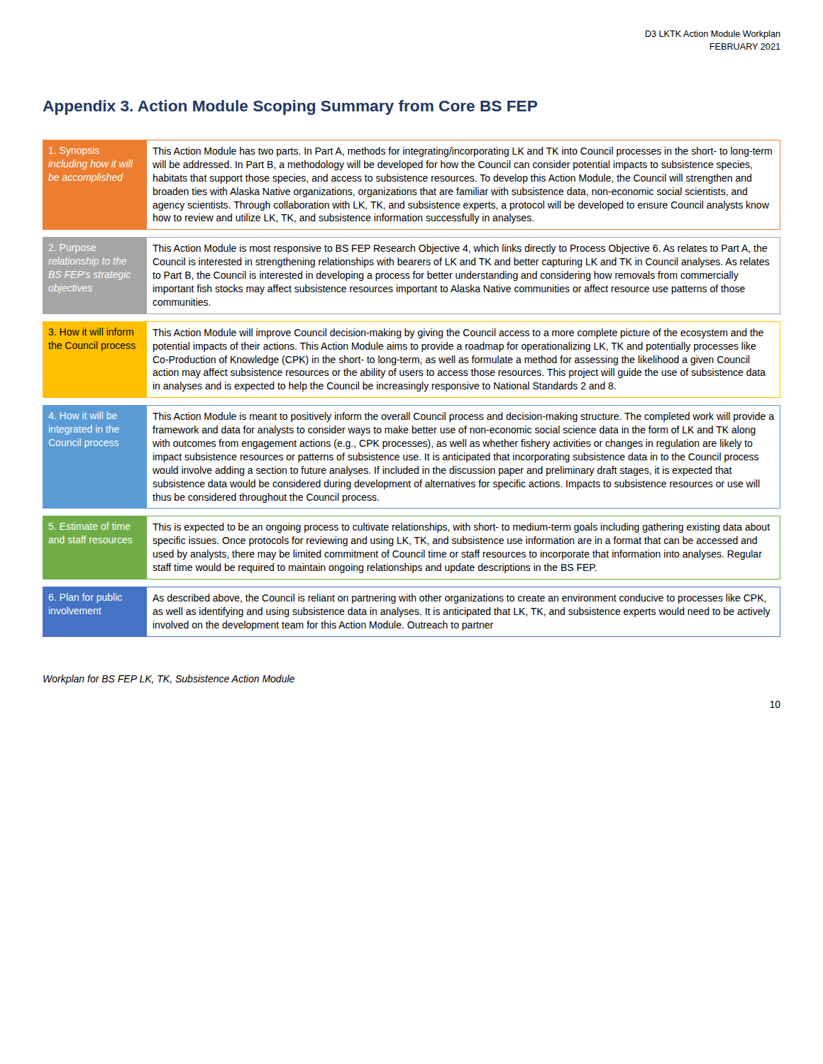D3 LKTK Action Module Workplan
FEBRUARY 2021
Appendix 3. Action Module Scoping Summary from Core BS FEP
| 1. Synopsis including how it will be accomplished | This Action Module has two parts. In Part A, methods for integrating/incorporating LK and TK into Council processes in the short- to long-term will be addressed. In Part B, a methodology will be developed for how the Council can consider potential impacts to subsistence species, habitats that support those species, and access to subsistence resources. To develop this Action Module, the Council will strengthen and broaden ties with Alaska Native organizations, organizations that are familiar with subsistence data, non-economic social scientists, and agency scientists. Through collaboration with LK, TK, and subsistence experts, a protocol will be developed to ensure Council analysts know how to review and utilize LK, TK, and subsistence information successfully in analyses. |
| 2. Purpose relationship to the BS FEP's strategic objectives | This Action Module is most responsive to BS FEP Research Objective 4, which links directly to Process Objective 6. As relates to Part A, the Council is interested in strengthening relationships with bearers of LK and TK and better capturing LK and TK in Council analyses. As relates to Part B, the Council is interested in developing a process for better understanding and considering how removals from commercially important fish stocks may affect subsistence resources important to Alaska Native communities or affect resource use patterns of those communities. |
| 3. How it will inform the Council process | This Action Module will improve Council decision-making by giving the Council access to a more complete picture of the ecosystem and the potential impacts of their actions. This Action Module aims to provide a roadmap for operationalizing LK, TK and potentially processes like Co-Production of Knowledge (CPK) in the short- to long-term, as well as formulate a method for assessing the likelihood a given Council action may affect subsistence resources or the ability of users to access those resources. This project will guide the use of subsistence data in analyses and is expected to help the Council be increasingly responsive to National Standards 2 and 8. |
| 4. How it will be integrated in the Council process | This Action Module is meant to positively inform the overall Council process and decision-making structure. The completed work will provide a framework and data for analysts to consider ways to make better use of non-economic social science data in the form of LK and TK along with outcomes from engagement actions (e.g., CPK processes), as well as whether fishery activities or changes in regulation are likely to impact subsistence resources or patterns of subsistence use. It is anticipated that incorporating subsistence data in to the Council process would involve adding a section to future analyses. If included in the discussion paper and preliminary draft stages, it is expected that subsistence data would be considered during development of alternatives for specific actions. Impacts to subsistence resources or use will thus be considered throughout the Council process. |
| 5. Estimate of time and staff resources | This is expected to be an ongoing process to cultivate relationships, with short- to medium-term goals including gathering existing data about specific issues. Once protocols for reviewing and using LK, TK, and subsistence use information are in a format that can be accessed and used by analysts, there may be limited commitment of Council time or staff resources to incorporate that information into analyses. Regular staff time would be required to maintain ongoing relationships and update descriptions in the BS FEP. |
| 6. Plan for public involvement | As described above, the Council is reliant on partnering with other organizations to create an environment conducive to processes like CPK, as well as identifying and using subsistence data in analyses. It is anticipated that LK, TK, and subsistence experts would need to be actively involved on the development team for this Action Module. Outreach to partner |
Workplan for BS FEP LK, TK, Subsistence Action Module
10